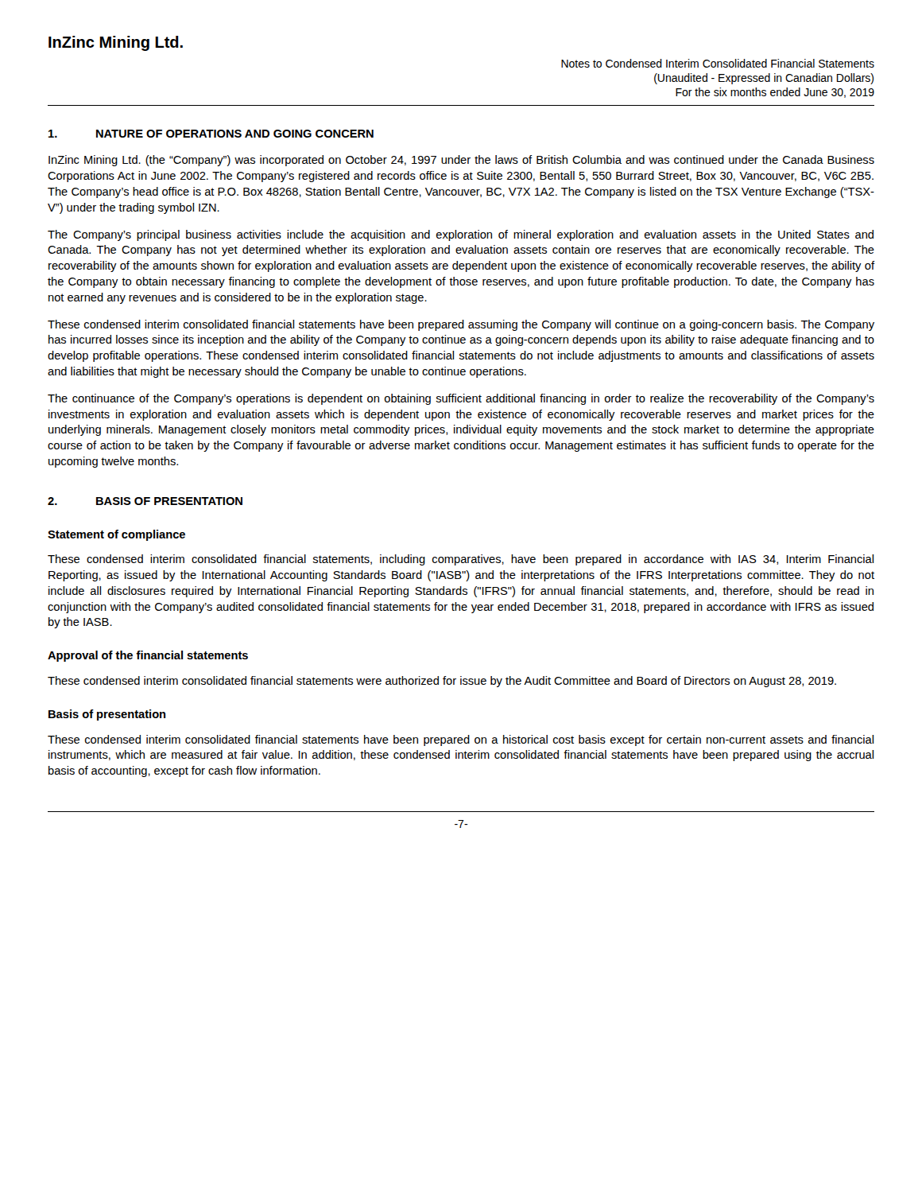InZinc Mining Ltd.
Notes to Condensed Interim Consolidated Financial Statements
(Unaudited - Expressed in Canadian Dollars)
For the six months ended June 30, 2019
1. NATURE OF OPERATIONS AND GOING CONCERN
InZinc Mining Ltd. (the “Company”) was incorporated on October 24, 1997 under the laws of British Columbia and was continued under the Canada Business Corporations Act in June 2002. The Company’s registered and records office is at Suite 2300, Bentall 5, 550 Burrard Street, Box 30, Vancouver, BC, V6C 2B5. The Company’s head office is at P.O. Box 48268, Station Bentall Centre, Vancouver, BC, V7X 1A2. The Company is listed on the TSX Venture Exchange (“TSX-V”) under the trading symbol IZN.
The Company’s principal business activities include the acquisition and exploration of mineral exploration and evaluation assets in the United States and Canada. The Company has not yet determined whether its exploration and evaluation assets contain ore reserves that are economically recoverable. The recoverability of the amounts shown for exploration and evaluation assets are dependent upon the existence of economically recoverable reserves, the ability of the Company to obtain necessary financing to complete the development of those reserves, and upon future profitable production. To date, the Company has not earned any revenues and is considered to be in the exploration stage.
These condensed interim consolidated financial statements have been prepared assuming the Company will continue on a going-concern basis. The Company has incurred losses since its inception and the ability of the Company to continue as a going-concern depends upon its ability to raise adequate financing and to develop profitable operations. These condensed interim consolidated financial statements do not include adjustments to amounts and classifications of assets and liabilities that might be necessary should the Company be unable to continue operations.
The continuance of the Company’s operations is dependent on obtaining sufficient additional financing in order to realize the recoverability of the Company’s investments in exploration and evaluation assets which is dependent upon the existence of economically recoverable reserves and market prices for the underlying minerals. Management closely monitors metal commodity prices, individual equity movements and the stock market to determine the appropriate course of action to be taken by the Company if favourable or adverse market conditions occur. Management estimates it has sufficient funds to operate for the upcoming twelve months.
2. BASIS OF PRESENTATION
Statement of compliance
These condensed interim consolidated financial statements, including comparatives, have been prepared in accordance with IAS 34, Interim Financial Reporting, as issued by the International Accounting Standards Board ("IASB") and the interpretations of the IFRS Interpretations committee. They do not include all disclosures required by International Financial Reporting Standards ("IFRS") for annual financial statements, and, therefore, should be read in conjunction with the Company’s audited consolidated financial statements for the year ended December 31, 2018, prepared in accordance with IFRS as issued by the IASB.
Approval of the financial statements
These condensed interim consolidated financial statements were authorized for issue by the Audit Committee and Board of Directors on August 28, 2019.
Basis of presentation
These condensed interim consolidated financial statements have been prepared on a historical cost basis except for certain non-current assets and financial instruments, which are measured at fair value. In addition, these condensed interim consolidated financial statements have been prepared using the accrual basis of accounting, except for cash flow information.
-7-